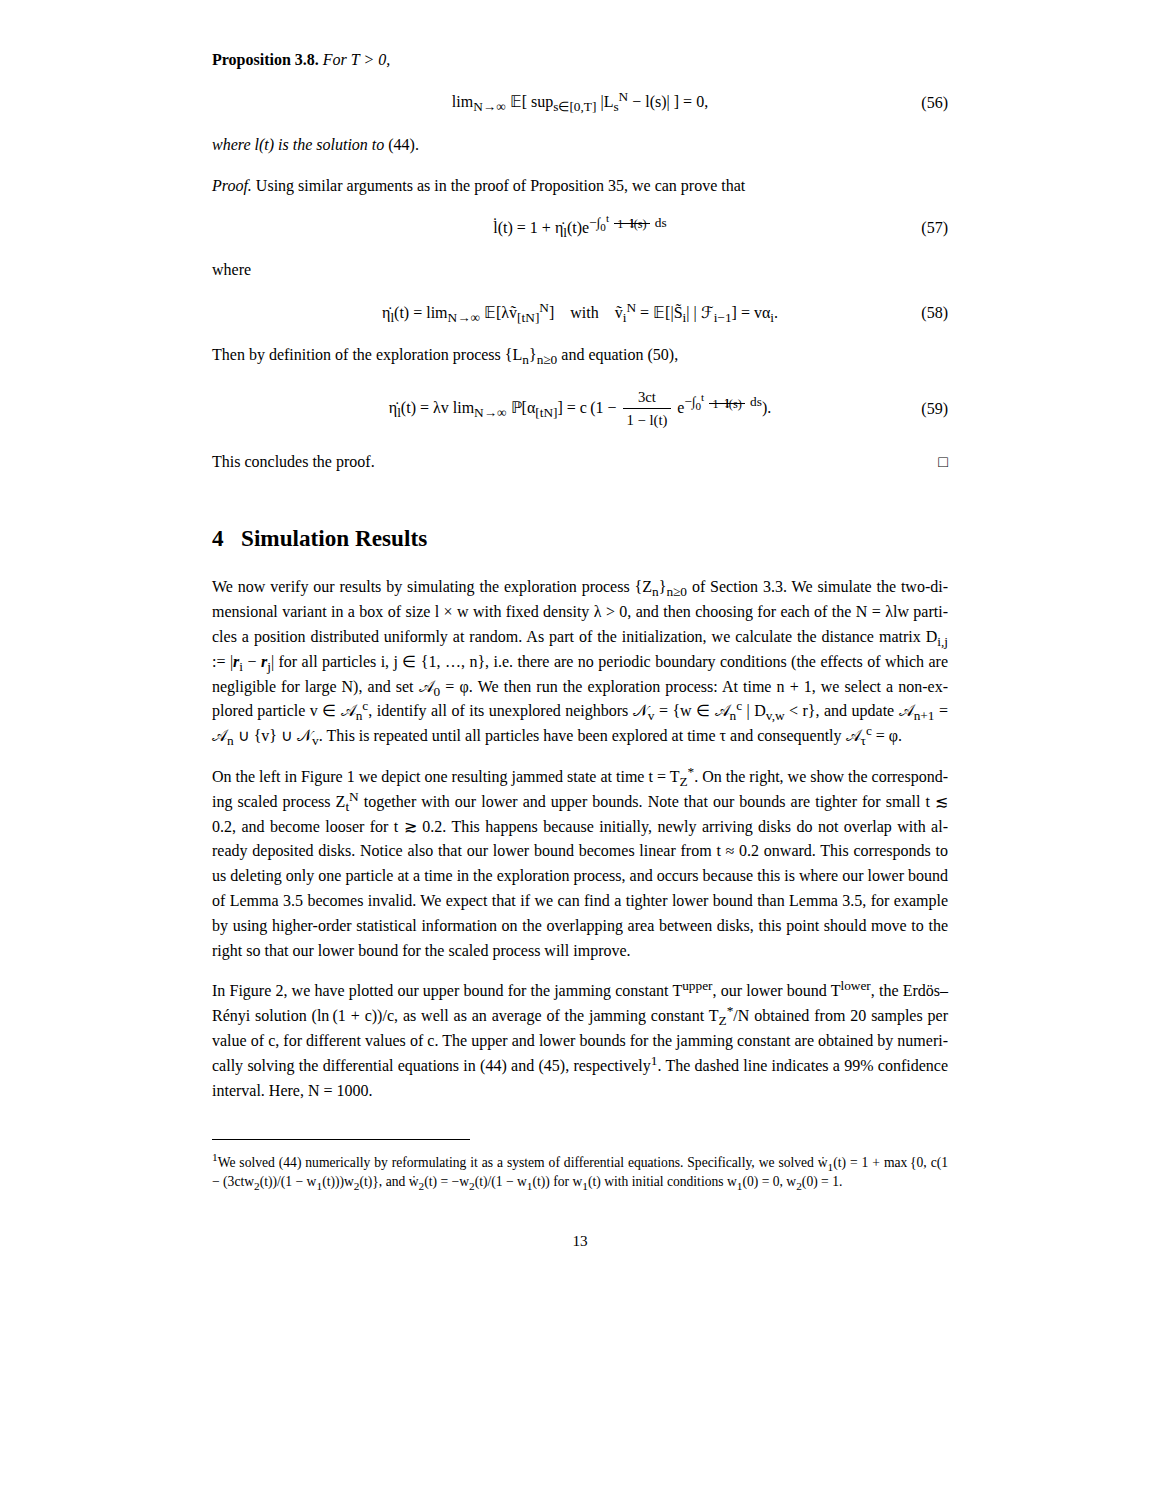Proposition 3.8. For T > 0,
limN→∞ 𝔼[ sups∈[0,T] |LsN − l(s)| ] = 0, (56)
where l(t) is the solution to (44).
Proof. Using similar arguments as in the proof of Proposition 35, we can prove that
l̇(t) = 1 + η̇l(t)e−∫0t 11−l(s) ds (57)
where
η̇l(t) = limN→∞ 𝔼[λṽ[tN]N] with ṽiN = 𝔼[|S̃i| | ℱi−1] = vαi. (58)
Then by definition of the exploration process {Ln}n≥0 and equation (50),
η̇l(t) = λv limN→∞ ℙ[α[tN]] = c (1 − 3ct 1 − l(t) e−∫0t 11−l(s) ds). (59)
This concludes the proof. □
4 Simulation Results
We now verify our results by simulating the exploration process {Zn}n≥0 of Section 3.3. We simulate the two-dimensional variant in a box of size l × w with fixed density λ > 0, and then choosing for each of the N = λlw particles a position distributed uniformly at random. As part of the initialization, we calculate the distance matrix Di,j := |ri − rj| for all particles i, j ∈ {1, …, n}, i.e. there are no periodic boundary conditions (the effects of which are negligible for large N), and set 𝒜0 = φ. We then run the exploration process: At time n + 1, we select a non-explored particle v ∈ 𝒜nc, identify all of its unexplored neighbors 𝒩v = {w ∈ 𝒜nc | Dv,w < r}, and update 𝒜n+1 = 𝒜n ∪ {v} ∪ 𝒩v. This is repeated until all particles have been explored at time τ and consequently 𝒜τc = φ.
On the left in Figure 1 we depict one resulting jammed state at time t = TZ*. On the right, we show the corresponding scaled process ZtN together with our lower and upper bounds. Note that our bounds are tighter for small t ≲ 0.2, and become looser for t ≳ 0.2. This happens because initially, newly arriving disks do not overlap with already deposited disks. Notice also that our lower bound becomes linear from t ≈ 0.2 onward. This corresponds to us deleting only one particle at a time in the exploration process, and occurs because this is where our lower bound of Lemma 3.5 becomes invalid. We expect that if we can find a tighter lower bound than Lemma 3.5, for example by using higher-order statistical information on the overlapping area between disks, this point should move to the right so that our lower bound for the scaled process will improve.
In Figure 2, we have plotted our upper bound for the jamming constant Tupper, our lower bound Tlower, the Erdös–Rényi solution (ln (1 + c))/c, as well as an average of the jamming constant TZ*/N obtained from 20 samples per value of c, for different values of c. The upper and lower bounds for the jamming constant are obtained by numerically solving the differential equations in (44) and (45), respectively1. The dashed line indicates a 99% confidence interval. Here, N = 1000.
1We solved (44) numerically by reformulating it as a system of differential equations. Specifically, we solved ẇ1(t) = 1 + max {0, c(1 − (3ctw2(t))/(1 − w1(t)))w2(t)}, and ẇ2(t) = −w2(t)/(1 − w1(t)) for w1(t) with initial conditions w1(0) = 0, w2(0) = 1.
13